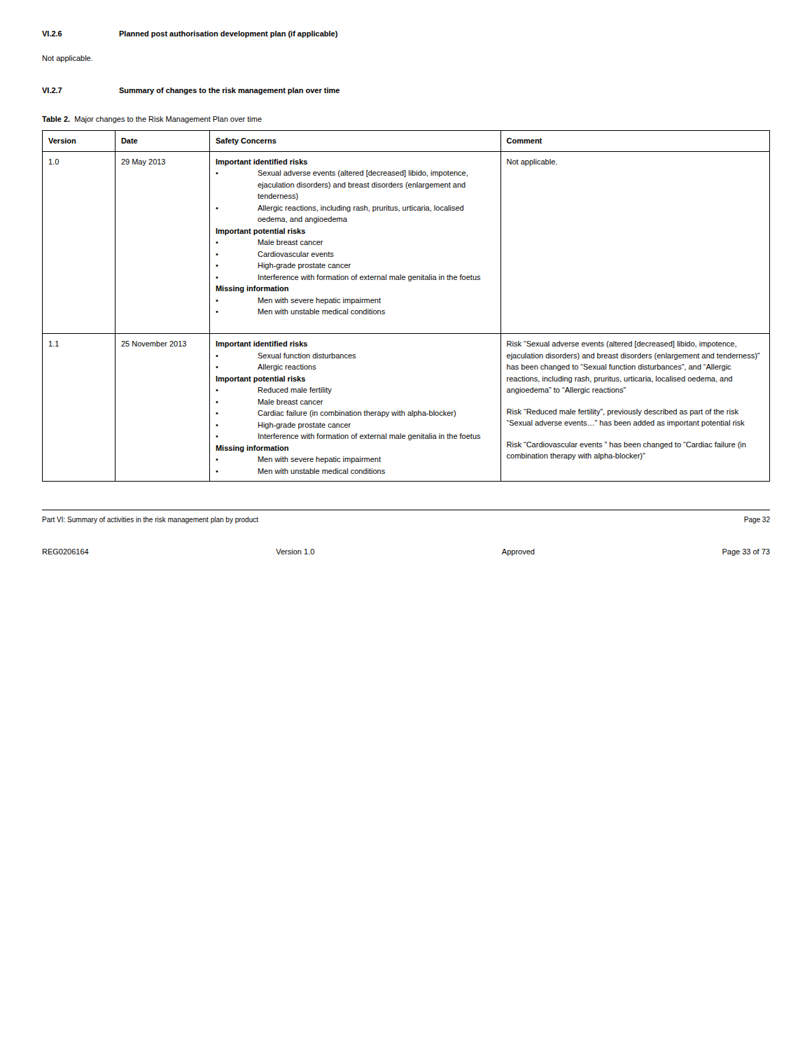VI.2.6 Planned post authorisation development plan (if applicable)
Not applicable.
VI.2.7 Summary of changes to the risk management plan over time
Table 2. Major changes to the Risk Management Plan over time
| Version | Date | Safety Concerns | Comment |
| --- | --- | --- | --- |
| 1.0 | 29 May 2013 | Important identified risks Sexual adverse events (altered [decreased] libido, impotence, ejaculation disorders) and breast disorders (enlargement and tenderness) Allergic reactions, including rash, pruritus, urticaria, localised oedema, and angioedema Important potential risks Male breast cancer Cardiovascular events High-grade prostate cancer Interference with formation of external male genitalia in the foetus Missing information Men with severe hepatic impairment Men with unstable medical conditions | Not applicable. |
| 1.1 | 25 November 2013 | Important identified risks Sexual function disturbances Allergic reactions Important potential risks Reduced male fertility Male breast cancer Cardiac failure (in combination therapy with alpha-blocker) High-grade prostate cancer Interference with formation of external male genitalia in the foetus Missing information Men with severe hepatic impairment Men with unstable medical conditions | Risk “Sexual adverse events (altered [decreased] libido, impotence, ejaculation disorders) and breast disorders (enlargement and tenderness)” has been changed to “Sexual function disturbances”, and “Allergic reactions, including rash, pruritus, urticaria, localised oedema, and angioedema” to “Allergic reactions” Risk “Reduced male fertility”, previously described as part of the risk “Sexual adverse events…” has been added as important potential risk Risk “Cardiovascular events ” has been changed to “Cardiac failure (in combination therapy with alpha-blocker)” |
Part VI: Summary of activities in the risk management plan by product Page 32
REG0206164 Version 1.0 Approved Page 33 of 73